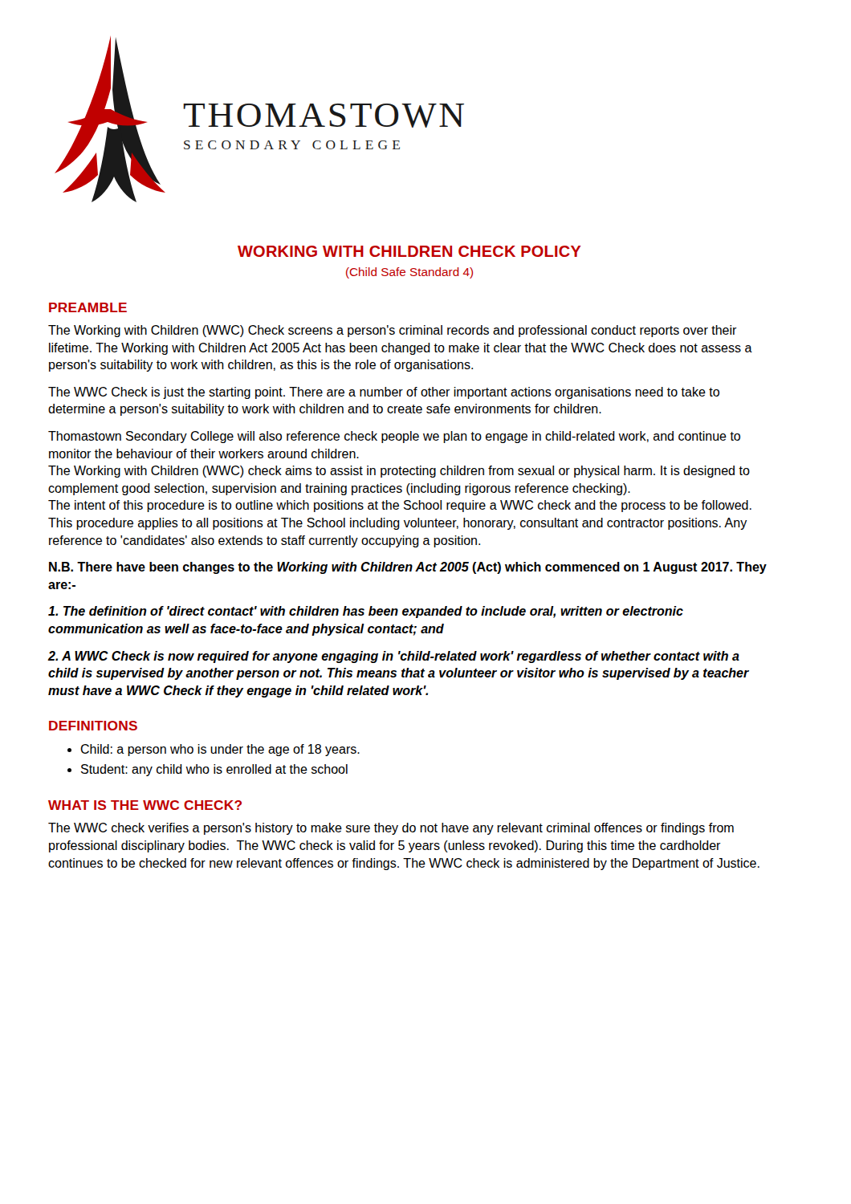THOMASTOWN
SECONDARY COLLEGE
WORKING WITH CHILDREN CHECK POLICY
(Child Safe Standard 4)
PREAMBLE
The Working with Children (WWC) Check screens a person's criminal records and professional conduct reports over their lifetime. The Working with Children Act 2005 Act has been changed to make it clear that the WWC Check does not assess a person's suitability to work with children, as this is the role of organisations.
The WWC Check is just the starting point. There are a number of other important actions organisations need to take to determine a person's suitability to work with children and to create safe environments for children.
Thomastown Secondary College will also reference check people we plan to engage in child-related work, and continue to monitor the behaviour of their workers around children.
The Working with Children (WWC) check aims to assist in protecting children from sexual or physical harm. It is designed to complement good selection, supervision and training practices (including rigorous reference checking).
The intent of this procedure is to outline which positions at the School require a WWC check and the process to be followed.
This procedure applies to all positions at The School including volunteer, honorary, consultant and contractor positions. Any reference to 'candidates' also extends to staff currently occupying a position.
N.B. There have been changes to the Working with Children Act 2005 (Act) which commenced on 1 August 2017. They are:-
1. The definition of 'direct contact' with children has been expanded to include oral, written or electronic communication as well as face-to-face and physical contact; and
2. A WWC Check is now required for anyone engaging in 'child-related work' regardless of whether contact with a child is supervised by another person or not. This means that a volunteer or visitor who is supervised by a teacher must have a WWC Check if they engage in 'child related work'.
DEFINITIONS
Child: a person who is under the age of 18 years.
Student: any child who is enrolled at the school
WHAT IS THE WWC CHECK?
The WWC check verifies a person's history to make sure they do not have any relevant criminal offences or findings from professional disciplinary bodies. The WWC check is valid for 5 years (unless revoked). During this time the cardholder continues to be checked for new relevant offences or findings. The WWC check is administered by the Department of Justice.